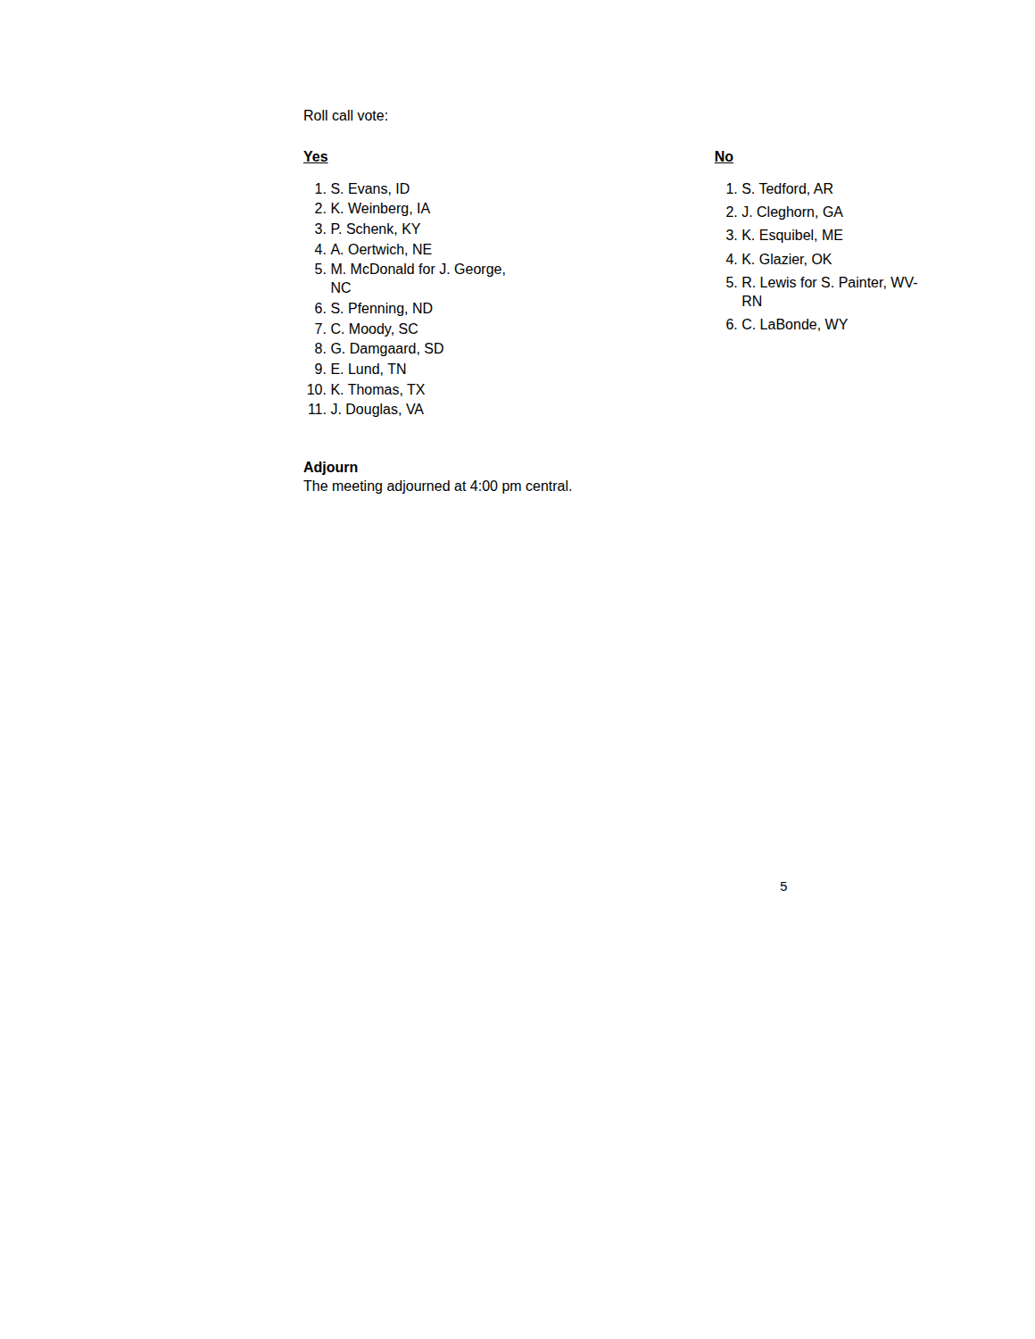Roll call vote:
Yes
S. Evans, ID
K. Weinberg, IA
P. Schenk, KY
A. Oertwich, NE
M. McDonald for J. George, NC
S. Pfenning, ND
C. Moody, SC
G. Damgaard, SD
E. Lund, TN
K. Thomas, TX
J. Douglas, VA
No
S. Tedford, AR
J. Cleghorn, GA
K. Esquibel, ME
K. Glazier, OK
R. Lewis for S. Painter, WV-RN
C. LaBonde, WY
Adjourn
The meeting adjourned at 4:00 pm central.
5